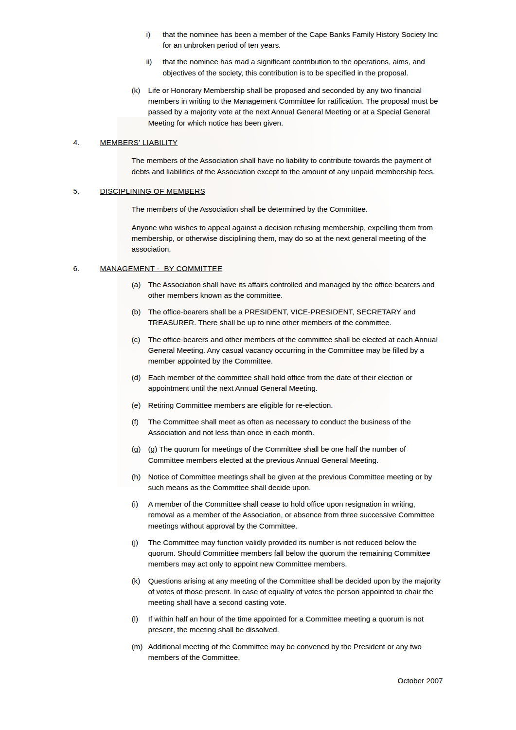i) that the nominee has been a member of the Cape Banks Family History Society Inc for an unbroken period of ten years.
ii) that the nominee has mad a significant contribution to the operations, aims, and objectives of the society, this contribution is to be specified in the proposal.
(k) Life or Honorary Membership shall be proposed and seconded by any two financial members in writing to the Management Committee for ratification. The proposal must be passed by a majority vote at the next Annual General Meeting or at a Special General Meeting for which notice has been given.
4. MEMBERS’ LIABILITY
The members of the Association shall have no liability to contribute towards the payment of debts and liabilities of the Association except to the amount of any unpaid membership fees.
5. DISCIPLINING OF MEMBERS
The members of the Association shall be determined by the Committee.
Anyone who wishes to appeal against a decision refusing membership, expelling them from membership, or otherwise disciplining them, may do so at the next general meeting of the association.
6. MANAGEMENT - BY COMMITTEE
(a) The Association shall have its affairs controlled and managed by the office-bearers and other members known as the committee.
(b) The office-bearers shall be a PRESIDENT, VICE-PRESIDENT, SECRETARY and TREASURER. There shall be up to nine other members of the committee.
(c) The office-bearers and other members of the committee shall be elected at each Annual General Meeting. Any casual vacancy occurring in the Committee may be filled by a member appointed by the Committee.
(d) Each member of the committee shall hold office from the date of their election or appointment until the next Annual General Meeting.
(e) Retiring Committee members are eligible for re-election.
(f) The Committee shall meet as often as necessary to conduct the business of the Association and not less than once in each month.
(g) (g) The quorum for meetings of the Committee shall be one half the number of Committee members elected at the previous Annual General Meeting.
(h) Notice of Committee meetings shall be given at the previous Committee meeting or by such means as the Committee shall decide upon.
(i) A member of the Committee shall cease to hold office upon resignation in writing, removal as a member of the Association, or absence from three successive Committee meetings without approval by the Committee.
(j) The Committee may function validly provided its number is not reduced below the quorum. Should Committee members fall below the quorum the remaining Committee members may act only to appoint new Committee members.
(k) Questions arising at any meeting of the Committee shall be decided upon by the majority of votes of those present. In case of equality of votes the person appointed to chair the meeting shall have a second casting vote.
(l) If within half an hour of the time appointed for a Committee meeting a quorum is not present, the meeting shall be dissolved.
(m) Additional meeting of the Committee may be convened by the President or any two members of the Committee.
October 2007